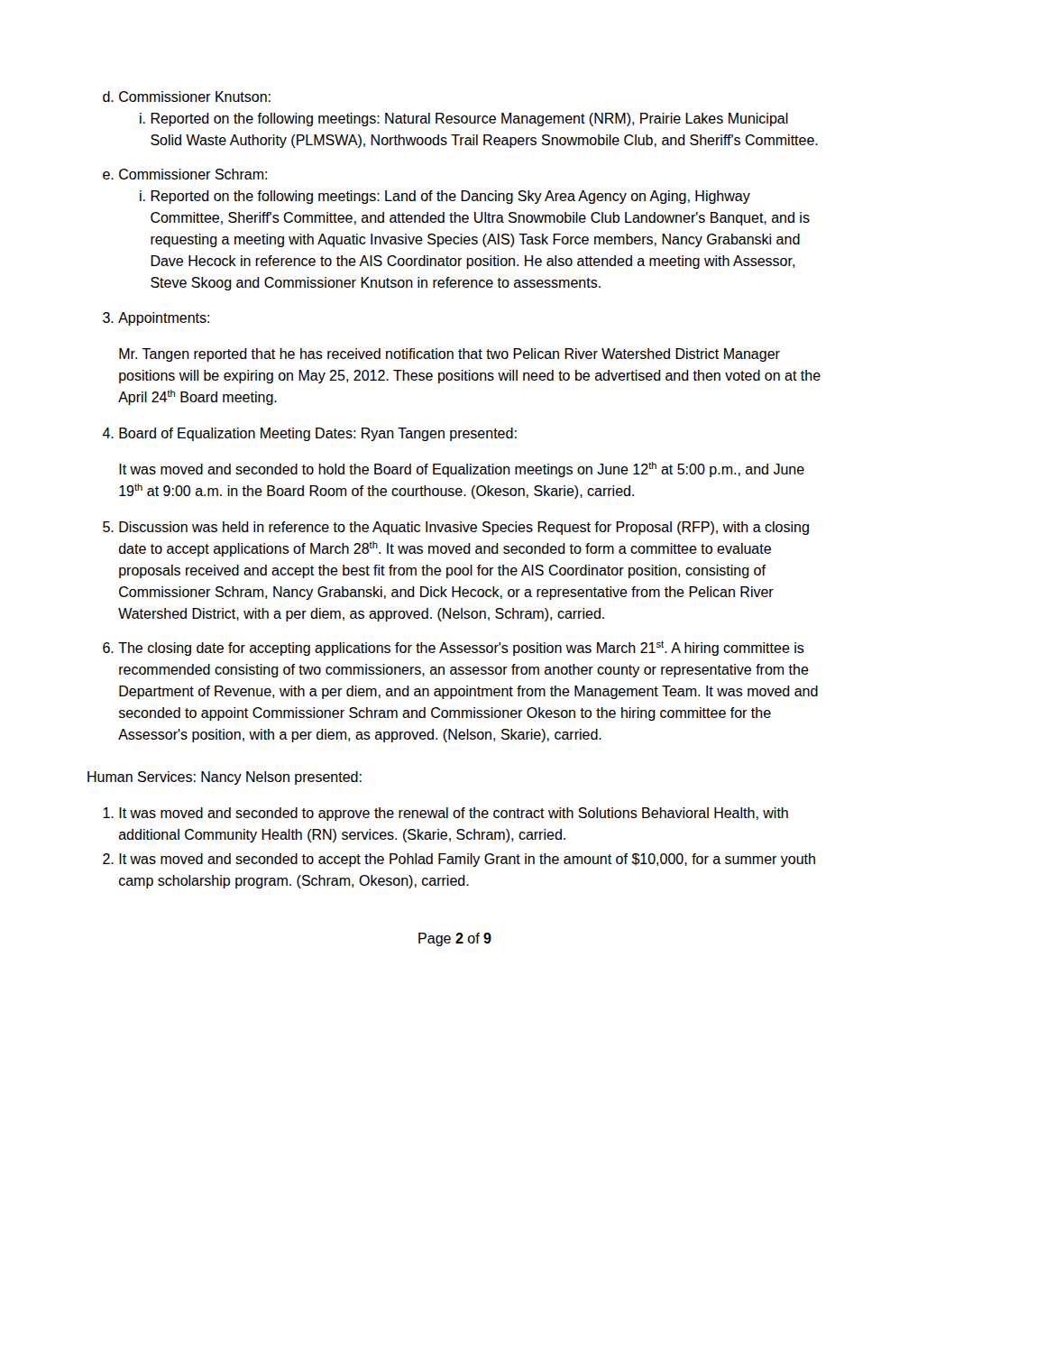Commissioner Knutson:
Reported on the following meetings: Natural Resource Management (NRM), Prairie Lakes Municipal Solid Waste Authority (PLMSWA), Northwoods Trail Reapers Snowmobile Club, and Sheriff's Committee.
Commissioner Schram:
Reported on the following meetings: Land of the Dancing Sky Area Agency on Aging, Highway Committee, Sheriff's Committee, and attended the Ultra Snowmobile Club Landowner's Banquet, and is requesting a meeting with Aquatic Invasive Species (AIS) Task Force members, Nancy Grabanski and Dave Hecock in reference to the AIS Coordinator position. He also attended a meeting with Assessor, Steve Skoog and Commissioner Knutson in reference to assessments.
Appointments:
Mr. Tangen reported that he has received notification that two Pelican River Watershed District Manager positions will be expiring on May 25, 2012. These positions will need to be advertised and then voted on at the April 24th Board meeting.
Board of Equalization Meeting Dates: Ryan Tangen presented:
It was moved and seconded to hold the Board of Equalization meetings on June 12th at 5:00 p.m., and June 19th at 9:00 a.m. in the Board Room of the courthouse. (Okeson, Skarie), carried.
Discussion was held in reference to the Aquatic Invasive Species Request for Proposal (RFP), with a closing date to accept applications of March 28th. It was moved and seconded to form a committee to evaluate proposals received and accept the best fit from the pool for the AIS Coordinator position, consisting of Commissioner Schram, Nancy Grabanski, and Dick Hecock, or a representative from the Pelican River Watershed District, with a per diem, as approved. (Nelson, Schram), carried.
The closing date for accepting applications for the Assessor's position was March 21st. A hiring committee is recommended consisting of two commissioners, an assessor from another county or representative from the Department of Revenue, with a per diem, and an appointment from the Management Team. It was moved and seconded to appoint Commissioner Schram and Commissioner Okeson to the hiring committee for the Assessor's position, with a per diem, as approved. (Nelson, Skarie), carried.
Human Services: Nancy Nelson presented:
It was moved and seconded to approve the renewal of the contract with Solutions Behavioral Health, with additional Community Health (RN) services. (Skarie, Schram), carried.
It was moved and seconded to accept the Pohlad Family Grant in the amount of $10,000, for a summer youth camp scholarship program. (Schram, Okeson), carried.
Page 2 of 9